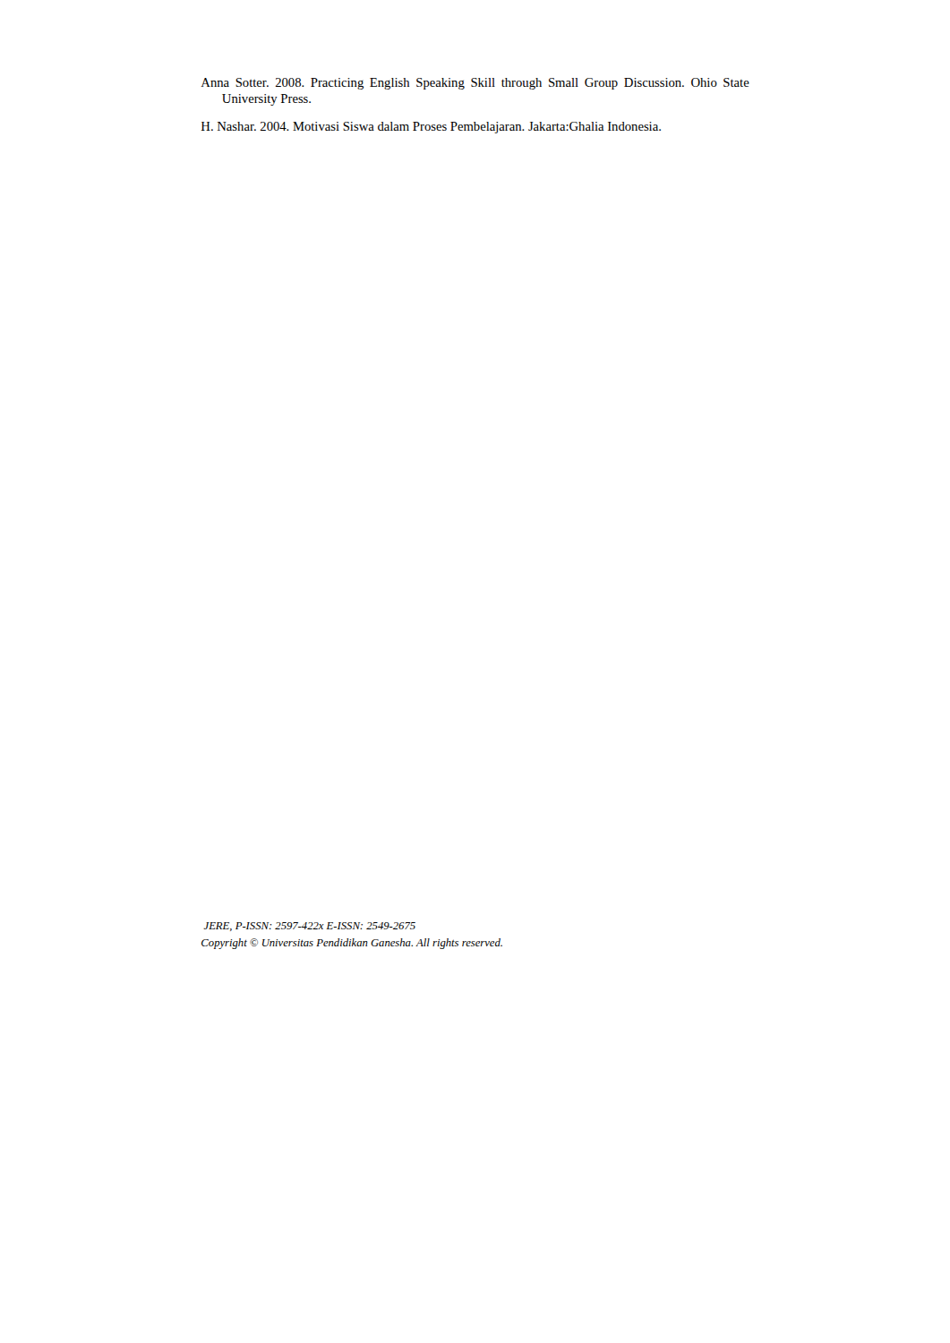Anna Sotter. 2008. Practicing English Speaking Skill through Small Group Discussion. Ohio State University Press.
H. Nashar. 2004. Motivasi Siswa dalam Proses Pembelajaran. Jakarta:Ghalia Indonesia.
JERE, P-ISSN: 2597-422x E-ISSN: 2549-2675
Copyright © Universitas Pendidikan Ganesha. All rights reserved.